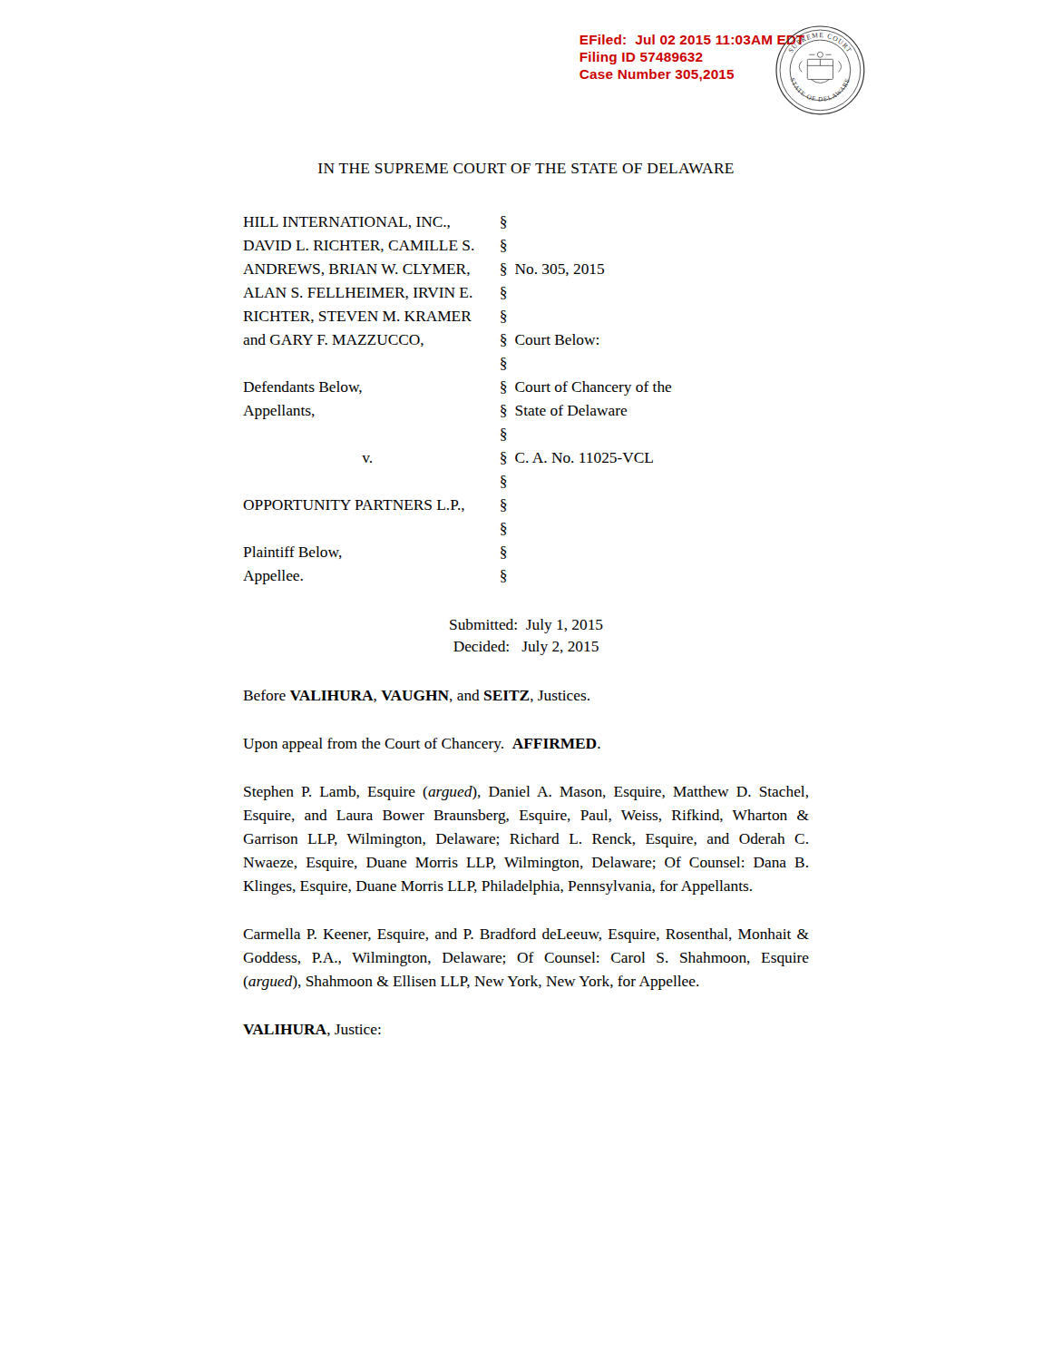EFiled: Jul 02 2015 11:03AM EDT
Filing ID 57489632
Case Number 305,2015
SUPREME COURT STATE OF DELAWARE
IN THE SUPREME COURT OF THE STATE OF DELAWARE
| HILL INTERNATIONAL, INC., | § | |
| DAVID L. RICHTER, CAMILLE S. | § | |
| ANDREWS, BRIAN W. CLYMER, | § | No. 305, 2015 |
| ALAN S. FELLHEIMER, IRVIN E. | § | |
| RICHTER, STEVEN M. KRAMER | § | |
| and GARY F. MAZZUCCO, | § | Court Below: |
| | § | |
| Defendants Below, | § | Court of Chancery of the |
| Appellants, | § | State of Delaware |
| | § | |
| v. | § | C. A. No. 11025-VCL |
| | § | |
| OPPORTUNITY PARTNERS L.P., | § | |
| | § | |
| Plaintiff Below, | § | |
| Appellee. | § | |
Submitted: July 1, 2015 Decided: July 2, 2015
Before VALIHURA, VAUGHN, and SEITZ, Justices.
Upon appeal from the Court of Chancery. AFFIRMED.
Stephen P. Lamb, Esquire (argued), Daniel A. Mason, Esquire, Matthew D. Stachel, Esquire, and Laura Bower Braunsberg, Esquire, Paul, Weiss, Rifkind, Wharton & Garrison LLP, Wilmington, Delaware; Richard L. Renck, Esquire, and Oderah C. Nwaeze, Esquire, Duane Morris LLP, Wilmington, Delaware; Of Counsel: Dana B. Klinges, Esquire, Duane Morris LLP, Philadelphia, Pennsylvania, for Appellants.
Carmella P. Keener, Esquire, and P. Bradford deLeeuw, Esquire, Rosenthal, Monhait & Goddess, P.A., Wilmington, Delaware; Of Counsel: Carol S. Shahmoon, Esquire (argued), Shahmoon & Ellisen LLP, New York, New York, for Appellee.
VALIHURA, Justice: